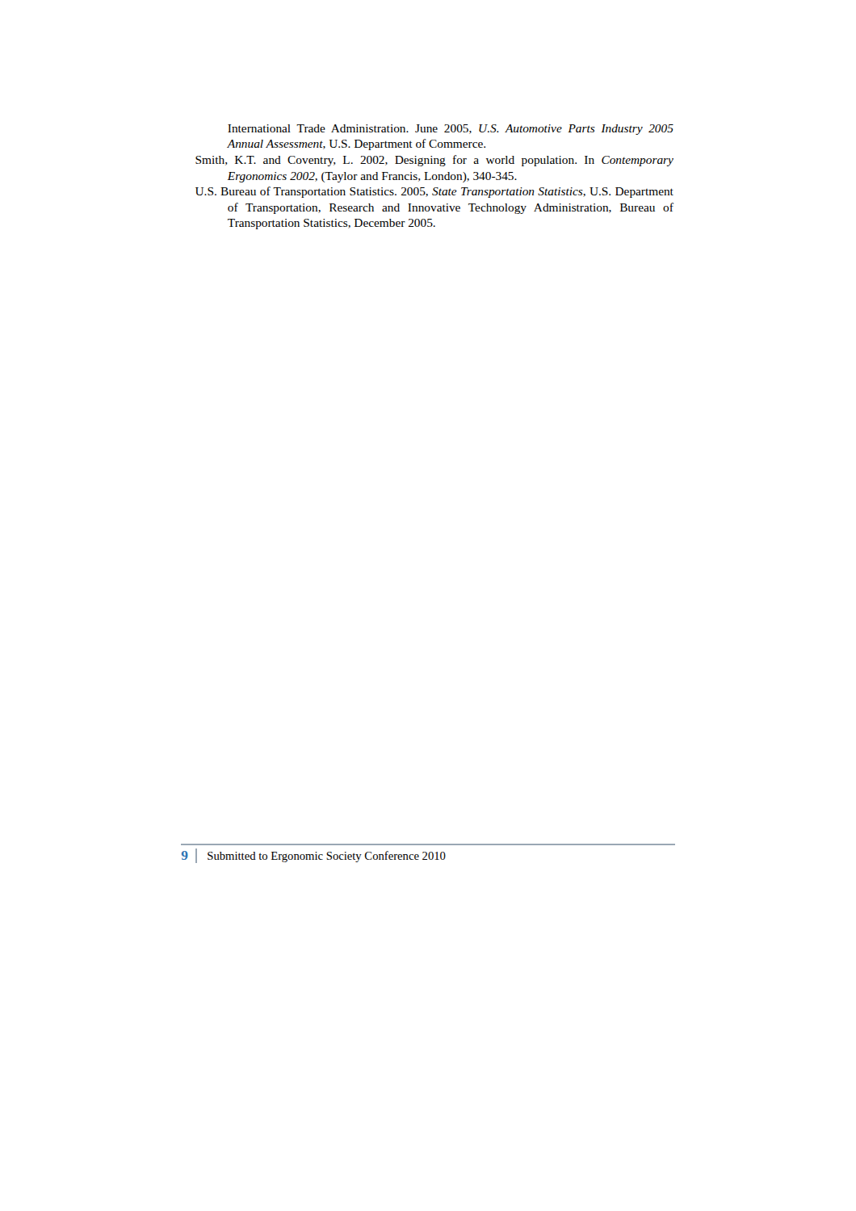International Trade Administration. June 2005, U.S. Automotive Parts Industry 2005 Annual Assessment, U.S. Department of Commerce.
Smith, K.T. and Coventry, L. 2002, Designing for a world population. In Contemporary Ergonomics 2002, (Taylor and Francis, London), 340-345.
U.S. Bureau of Transportation Statistics. 2005, State Transportation Statistics, U.S. Department of Transportation, Research and Innovative Technology Administration, Bureau of Transportation Statistics, December 2005.
9 Submitted to Ergonomic Society Conference 2010